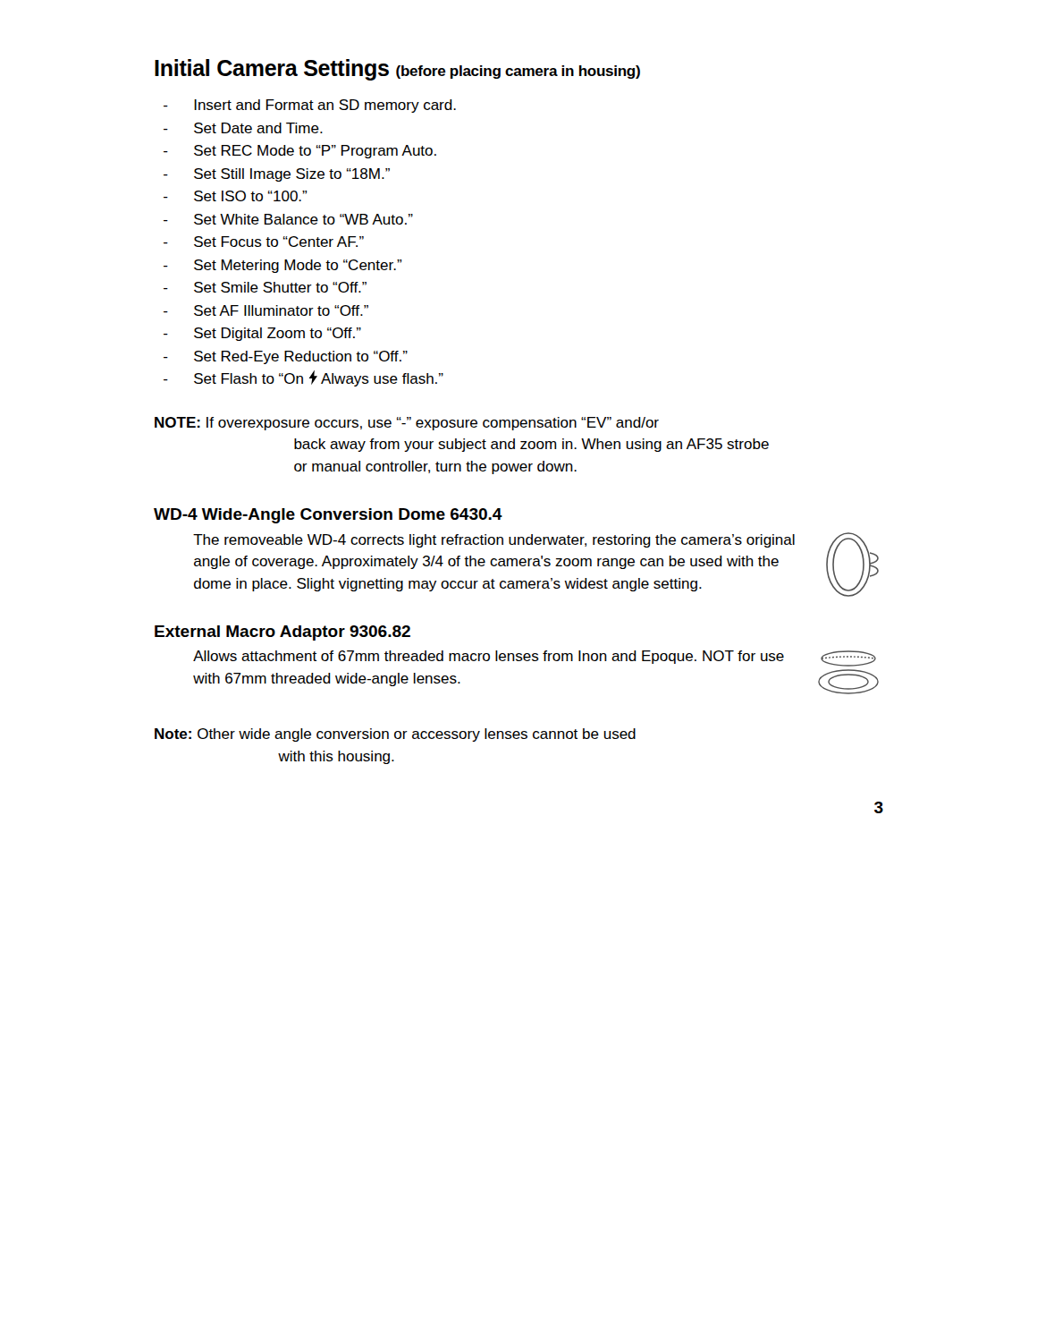Initial Camera Settings (before placing camera in housing)
Insert and Format an SD memory card.
Set Date and Time.
Set REC Mode to “P” Program Auto.
Set Still Image Size to “18M.”
Set ISO to “100.”
Set White Balance to “WB Auto.”
Set Focus to “Center AF.”
Set Metering Mode to “Center.”
Set Smile Shutter to “Off.”
Set AF Illuminator to “Off.”
Set Digital Zoom to “Off.”
Set Red-Eye Reduction to “Off.”
Set Flash to “On Always use flash.”
NOTE: If overexposure occurs, use “-” exposure compensation “EV” and/or back away from your subject and zoom in. When using an AF35 strobe or manual controller, turn the power down.
WD-4 Wide-Angle Conversion Dome 6430.4
The removeable WD-4 corrects light refraction underwater, restoring the camera’s original angle of coverage. Approximately 3/4 of the camera's zoom range can be used with the dome in place. Slight vignetting may occur at camera’s widest angle setting.
External Macro Adaptor 9306.82
Allows attachment of 67mm threaded macro lenses from Inon and Epoque. NOT for use with 67mm threaded wide-angle lenses.
Note: Other wide angle conversion or accessory lenses cannot be used with this housing.
3